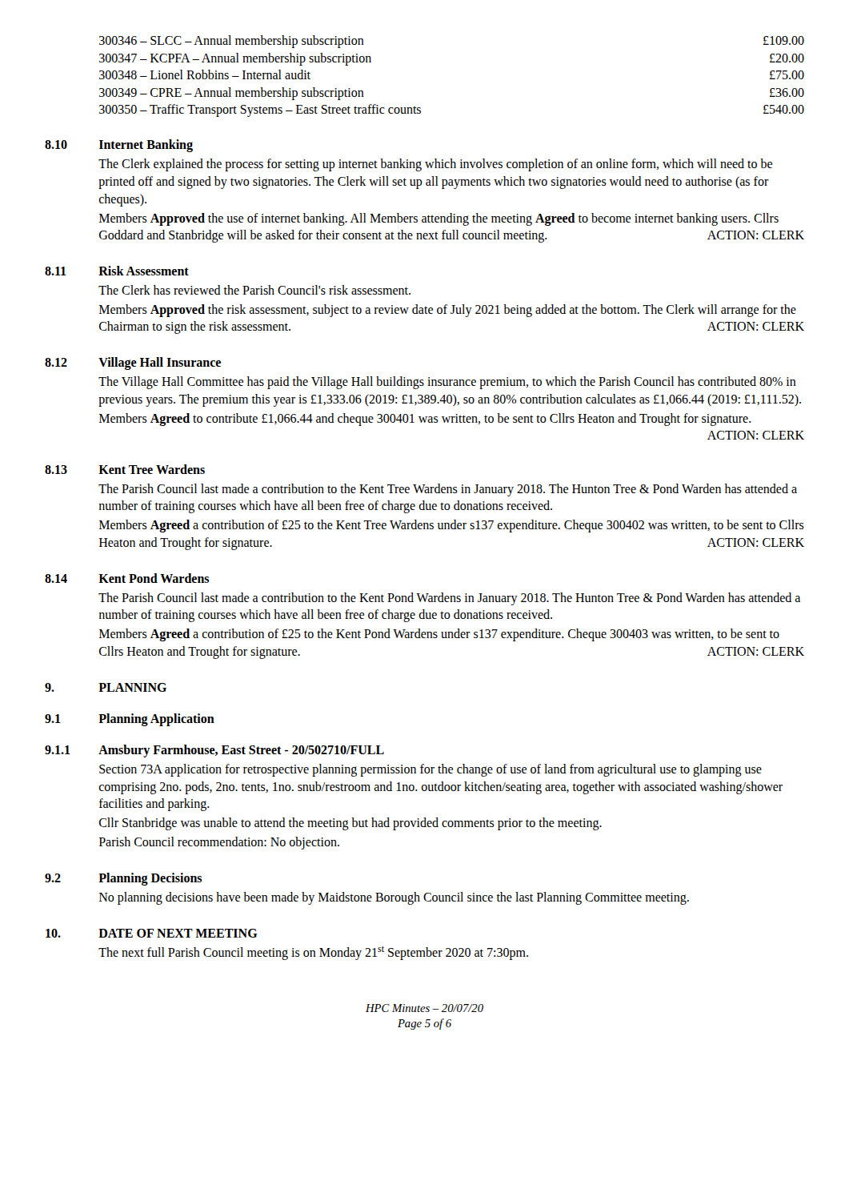| 300346 – SLCC – Annual membership subscription | £109.00 |
| 300347 – KCPFA – Annual membership subscription | £20.00 |
| 300348 – Lionel Robbins – Internal audit | £75.00 |
| 300349 – CPRE – Annual membership subscription | £36.00 |
| 300350 – Traffic Transport Systems – East Street traffic counts | £540.00 |
8.10
Internet Banking
The Clerk explained the process for setting up internet banking which involves completion of an online form, which will need to be printed off and signed by two signatories. The Clerk will set up all payments which two signatories would need to authorise (as for cheques).
Members Approved the use of internet banking. All Members attending the meeting Agreed to become internet banking users. Cllrs Goddard and Stanbridge will be asked for their consent at the next full council meeting.ACTION: CLERK
8.11
Risk Assessment
The Clerk has reviewed the Parish Council's risk assessment.
Members Approved the risk assessment, subject to a review date of July 2021 being added at the bottom. The Clerk will arrange for the Chairman to sign the risk assessment.ACTION: CLERK
8.12
Village Hall Insurance
The Village Hall Committee has paid the Village Hall buildings insurance premium, to which the Parish Council has contributed 80% in previous years. The premium this year is £1,333.06 (2019: £1,389.40), so an 80% contribution calculates as £1,066.44 (2019: £1,111.52).
Members Agreed to contribute £1,066.44 and cheque 300401 was written, to be sent to Cllrs Heaton and Trought for signature.ACTION: CLERK
8.13
Kent Tree Wardens
The Parish Council last made a contribution to the Kent Tree Wardens in January 2018. The Hunton Tree & Pond Warden has attended a number of training courses which have all been free of charge due to donations received.
Members Agreed a contribution of £25 to the Kent Tree Wardens under s137 expenditure. Cheque 300402 was written, to be sent to Cllrs Heaton and Trought for signature.ACTION: CLERK
8.14
Kent Pond Wardens
The Parish Council last made a contribution to the Kent Pond Wardens in January 2018. The Hunton Tree & Pond Warden has attended a number of training courses which have all been free of charge due to donations received.
Members Agreed a contribution of £25 to the Kent Pond Wardens under s137 expenditure. Cheque 300403 was written, to be sent to Cllrs Heaton and Trought for signature.ACTION: CLERK
9.
PLANNING
9.1
Planning Application
9.1.1
Amsbury Farmhouse, East Street - 20/502710/FULL
Section 73A application for retrospective planning permission for the change of use of land from agricultural use to glamping use comprising 2no. pods, 2no. tents, 1no. snub/restroom and 1no. outdoor kitchen/seating area, together with associated washing/shower facilities and parking.
Cllr Stanbridge was unable to attend the meeting but had provided comments prior to the meeting.
Parish Council recommendation: No objection.
9.2
Planning Decisions
No planning decisions have been made by Maidstone Borough Council since the last Planning Committee meeting.
10.
DATE OF NEXT MEETING
The next full Parish Council meeting is on Monday 21st September 2020 at 7:30pm.
HPC Minutes – 20/07/20
Page 5 of 6